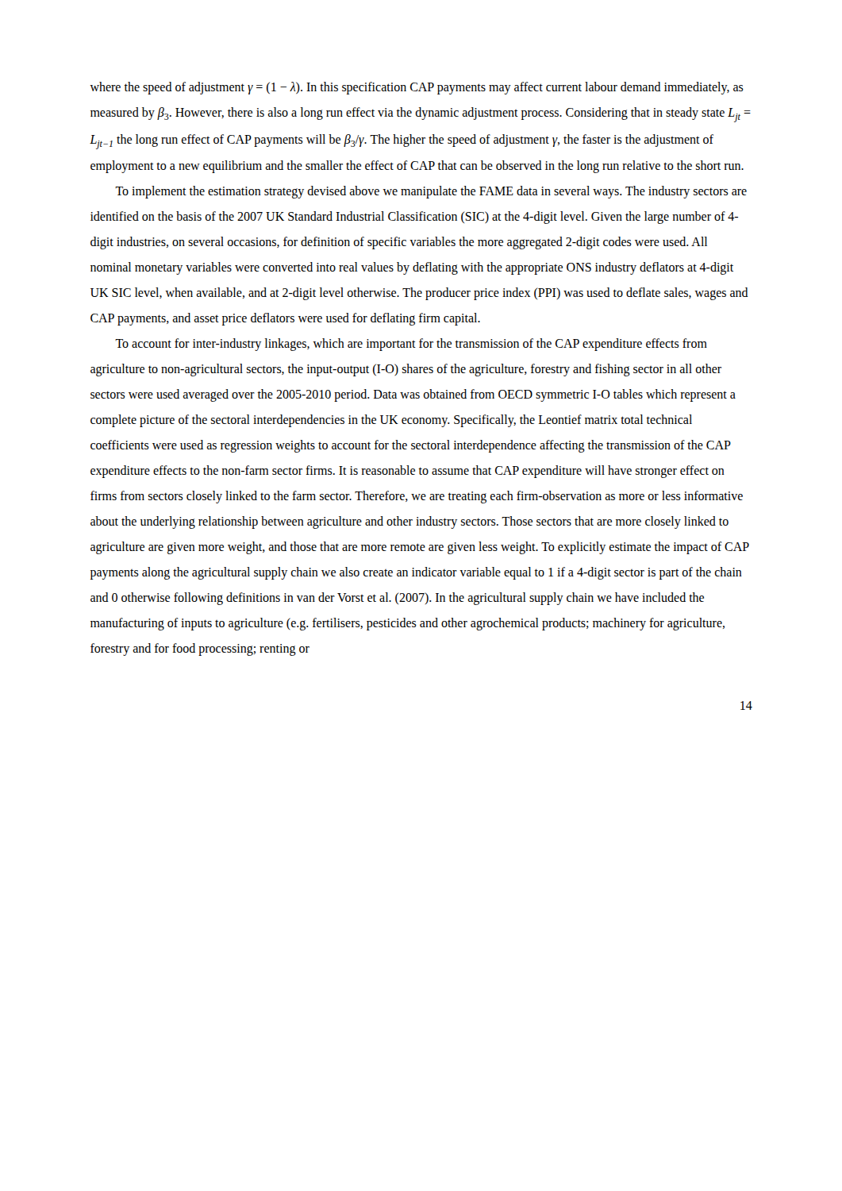where the speed of adjustment γ = (1 − λ). In this specification CAP payments may affect current labour demand immediately, as measured by β3. However, there is also a long run effect via the dynamic adjustment process. Considering that in steady state Ljt = Ljt−1 the long run effect of CAP payments will be β3/γ. The higher the speed of adjustment γ, the faster is the adjustment of employment to a new equilibrium and the smaller the effect of CAP that can be observed in the long run relative to the short run.
To implement the estimation strategy devised above we manipulate the FAME data in several ways. The industry sectors are identified on the basis of the 2007 UK Standard Industrial Classification (SIC) at the 4-digit level. Given the large number of 4-digit industries, on several occasions, for definition of specific variables the more aggregated 2-digit codes were used. All nominal monetary variables were converted into real values by deflating with the appropriate ONS industry deflators at 4-digit UK SIC level, when available, and at 2-digit level otherwise. The producer price index (PPI) was used to deflate sales, wages and CAP payments, and asset price deflators were used for deflating firm capital.
To account for inter-industry linkages, which are important for the transmission of the CAP expenditure effects from agriculture to non-agricultural sectors, the input-output (I-O) shares of the agriculture, forestry and fishing sector in all other sectors were used averaged over the 2005-2010 period. Data was obtained from OECD symmetric I-O tables which represent a complete picture of the sectoral interdependencies in the UK economy. Specifically, the Leontief matrix total technical coefficients were used as regression weights to account for the sectoral interdependence affecting the transmission of the CAP expenditure effects to the non-farm sector firms. It is reasonable to assume that CAP expenditure will have stronger effect on firms from sectors closely linked to the farm sector. Therefore, we are treating each firm-observation as more or less informative about the underlying relationship between agriculture and other industry sectors. Those sectors that are more closely linked to agriculture are given more weight, and those that are more remote are given less weight. To explicitly estimate the impact of CAP payments along the agricultural supply chain we also create an indicator variable equal to 1 if a 4-digit sector is part of the chain and 0 otherwise following definitions in van der Vorst et al. (2007). In the agricultural supply chain we have included the manufacturing of inputs to agriculture (e.g. fertilisers, pesticides and other agrochemical products; machinery for agriculture, forestry and for food processing; renting or
14